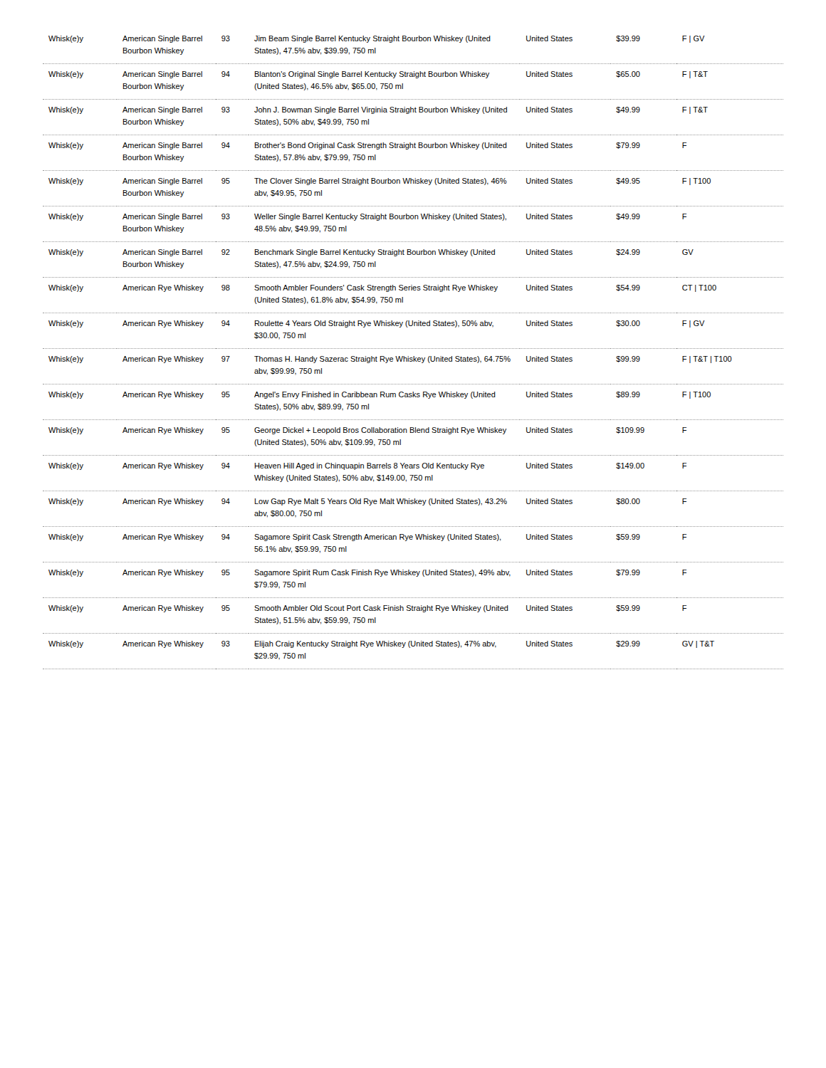| Whisk(e)y | American Single Barrel Bourbon Whiskey | 93 | Jim Beam Single Barrel Kentucky Straight Bourbon Whiskey (United States), 47.5% abv, $39.99, 750 ml | United States | $39.99 | F / GV |
| Whisk(e)y | American Single Barrel Bourbon Whiskey | 94 | Blanton's Original Single Barrel Kentucky Straight Bourbon Whiskey (United States), 46.5% abv, $65.00, 750 ml | United States | $65.00 | F / T&T |
| Whisk(e)y | American Single Barrel Bourbon Whiskey | 93 | John J. Bowman Single Barrel Virginia Straight Bourbon Whiskey (United States), 50% abv, $49.99, 750 ml | United States | $49.99 | F / T&T |
| Whisk(e)y | American Single Barrel Bourbon Whiskey | 94 | Brother's Bond Original Cask Strength Straight Bourbon Whiskey (United States), 57.8% abv, $79.99, 750 ml | United States | $79.99 | F |
| Whisk(e)y | American Single Barrel Bourbon Whiskey | 95 | The Clover Single Barrel Straight Bourbon Whiskey (United States), 46% abv, $49.95, 750 ml | United States | $49.95 | F / T100 |
| Whisk(e)y | American Single Barrel Bourbon Whiskey | 93 | Weller Single Barrel Kentucky Straight Bourbon Whiskey (United States), 48.5% abv, $49.99, 750 ml | United States | $49.99 | F |
| Whisk(e)y | American Single Barrel Bourbon Whiskey | 92 | Benchmark Single Barrel Kentucky Straight Bourbon Whiskey (United States), 47.5% abv, $24.99, 750 ml | United States | $24.99 | GV |
| Whisk(e)y | American Rye Whiskey | 98 | Smooth Ambler Founders' Cask Strength Series Straight Rye Whiskey (United States), 61.8% abv, $54.99, 750 ml | United States | $54.99 | CT / T100 |
| Whisk(e)y | American Rye Whiskey | 94 | Roulette 4 Years Old Straight Rye Whiskey (United States), 50% abv, $30.00, 750 ml | United States | $30.00 | F / GV |
| Whisk(e)y | American Rye Whiskey | 97 | Thomas H. Handy Sazerac Straight Rye Whiskey (United States), 64.75% abv, $99.99, 750 ml | United States | $99.99 | F / T&T / T100 |
| Whisk(e)y | American Rye Whiskey | 95 | Angel's Envy Finished in Caribbean Rum Casks Rye Whiskey (United States), 50% abv, $89.99, 750 ml | United States | $89.99 | F / T100 |
| Whisk(e)y | American Rye Whiskey | 95 | George Dickel + Leopold Bros Collaboration Blend Straight Rye Whiskey (United States), 50% abv, $109.99, 750 ml | United States | $109.99 | F |
| Whisk(e)y | American Rye Whiskey | 94 | Heaven Hill Aged in Chinquapin Barrels 8 Years Old Kentucky Rye Whiskey (United States), 50% abv, $149.00, 750 ml | United States | $149.00 | F |
| Whisk(e)y | American Rye Whiskey | 94 | Low Gap Rye Malt 5 Years Old Rye Malt Whiskey (United States), 43.2% abv, $80.00, 750 ml | United States | $80.00 | F |
| Whisk(e)y | American Rye Whiskey | 94 | Sagamore Spirit Cask Strength American Rye Whiskey (United States), 56.1% abv, $59.99, 750 ml | United States | $59.99 | F |
| Whisk(e)y | American Rye Whiskey | 95 | Sagamore Spirit Rum Cask Finish Rye Whiskey (United States), 49% abv, $79.99, 750 ml | United States | $79.99 | F |
| Whisk(e)y | American Rye Whiskey | 95 | Smooth Ambler Old Scout Port Cask Finish Straight Rye Whiskey (United States), 51.5% abv, $59.99, 750 ml | United States | $59.99 | F |
| Whisk(e)y | American Rye Whiskey | 93 | Elijah Craig Kentucky Straight Rye Whiskey (United States), 47% abv, $29.99, 750 ml | United States | $29.99 | GV / T&T |